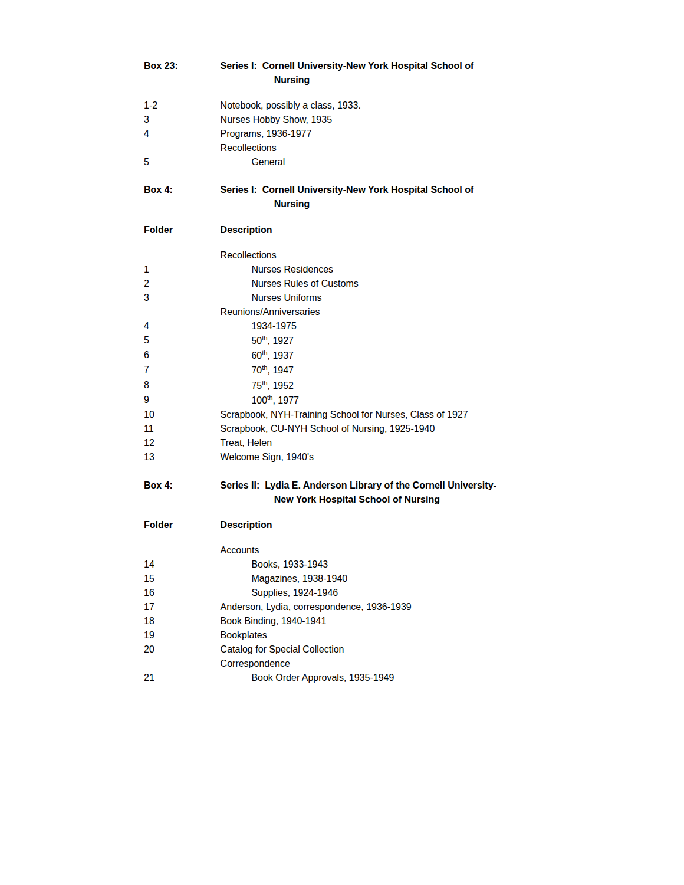| Box 23: | Series I: Cornell University-New York Hospital School of Nursing |
| 1-2 | Notebook, possibly a class, 1933. |
| 3 | Nurses Hobby Show, 1935 |
| 4 | Programs, 1936-1977 |
| | Recollections |
| 5 | General |
| Box 4: | Series I: Cornell University-New York Hospital School of Nursing |
| Folder | Description |
| | Recollections |
| 1 | Nurses Residences |
| 2 | Nurses Rules of Customs |
| 3 | Nurses Uniforms |
| | Reunions/Anniversaries |
| 4 | 1934-1975 |
| 5 | 50 th , 1927 |
| 6 | 60 th , 1937 |
| 7 | 70 th , 1947 |
| 8 | 75 th , 1952 |
| 9 | 100 th , 1977 |
| 10 | Scrapbook, NYH-Training School for Nurses, Class of 1927 |
| 11 | Scrapbook, CU-NYH School of Nursing, 1925-1940 |
| 12 | Treat, Helen |
| 13 | Welcome Sign, 1940's |
| Box 4: | Series II: Lydia E. Anderson Library of the Cornell University- New York Hospital School of Nursing |
| Folder | Description |
| | Accounts |
| 14 | Books, 1933-1943 |
| 15 | Magazines, 1938-1940 |
| 16 | Supplies, 1924-1946 |
| 17 | Anderson, Lydia, correspondence, 1936-1939 |
| 18 | Book Binding, 1940-1941 |
| 19 | Bookplates |
| 20 | Catalog for Special Collection |
| | Correspondence |
| 21 | Book Order Approvals, 1935-1949 |